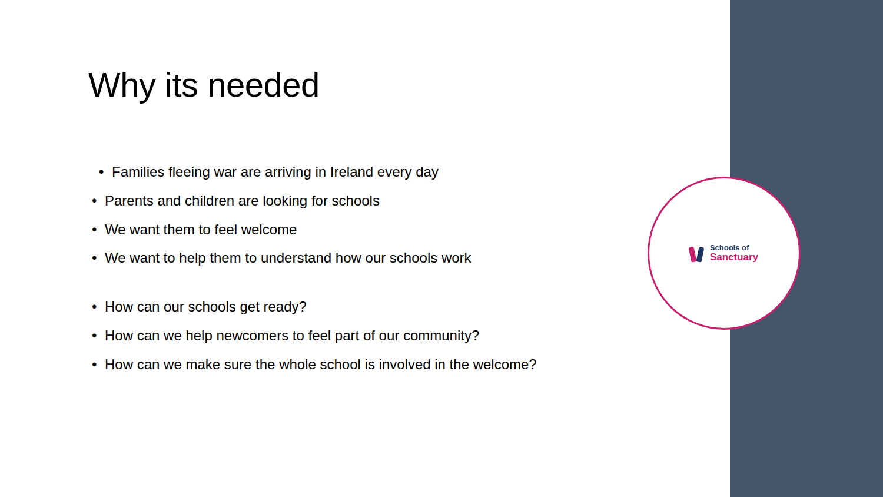Why its needed
Families fleeing war are arriving in Ireland every day
Parents and children are looking for schools
We want them to feel welcome
We want to help them to understand how our schools work
How can our schools get ready?
How can we help newcomers to feel part of our community?
How can we make sure the whole school is involved in the welcome?
Schools of
Sanctuary